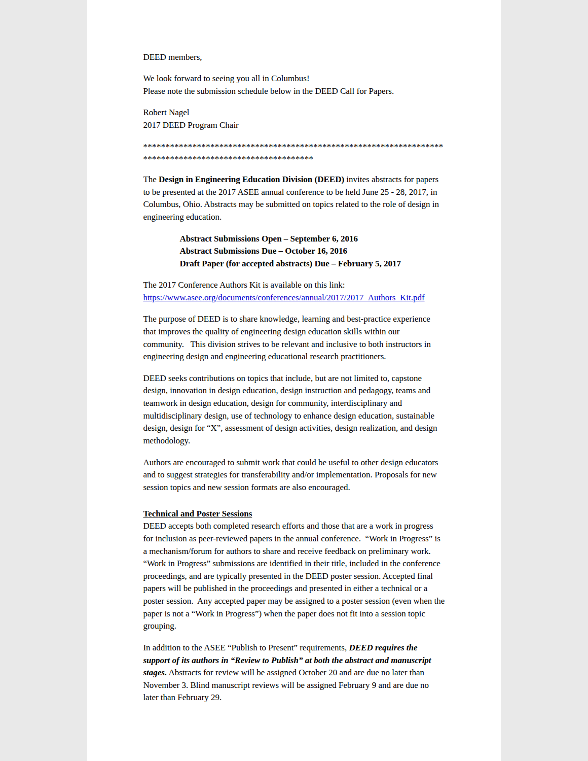DEED members,
We look forward to seeing you all in Columbus!
Please note the submission schedule below in the DEED Call for Papers.
Robert Nagel
2017 DEED Program Chair
*********************************************************************************************************
The Design in Engineering Education Division (DEED) invites abstracts for papers to be presented at the 2017 ASEE annual conference to be held June 25 - 28, 2017, in Columbus, Ohio. Abstracts may be submitted on topics related to the role of design in engineering education.
Abstract Submissions Open – September 6, 2016 Abstract Submissions Due – October 16, 2016 Draft Paper (for accepted abstracts) Due – February 5, 2017
The 2017 Conference Authors Kit is available on this link:
https://www.asee.org/documents/conferences/annual/2017/2017_Authors_Kit.pdf
The purpose of DEED is to share knowledge, learning and best-practice experience that improves the quality of engineering design education skills within our community. This division strives to be relevant and inclusive to both instructors in engineering design and engineering educational research practitioners.
DEED seeks contributions on topics that include, but are not limited to, capstone design, innovation in design education, design instruction and pedagogy, teams and teamwork in design education, design for community, interdisciplinary and multidisciplinary design, use of technology to enhance design education, sustainable design, design for “X”, assessment of design activities, design realization, and design methodology.
Authors are encouraged to submit work that could be useful to other design educators and to suggest strategies for transferability and/or implementation. Proposals for new session topics and new session formats are also encouraged.
Technical and Poster Sessions
DEED accepts both completed research efforts and those that are a work in progress for inclusion as peer-reviewed papers in the annual conference. “Work in Progress” is a mechanism/forum for authors to share and receive feedback on preliminary work. “Work in Progress” submissions are identified in their title, included in the conference proceedings, and are typically presented in the DEED poster session. Accepted final papers will be published in the proceedings and presented in either a technical or a poster session. Any accepted paper may be assigned to a poster session (even when the paper is not a “Work in Progress”) when the paper does not fit into a session topic grouping.
In addition to the ASEE “Publish to Present” requirements, DEED requires the support of its authors in “Review to Publish” at both the abstract and manuscript stages. Abstracts for review will be assigned October 20 and are due no later than November 3. Blind manuscript reviews will be assigned February 9 and are due no later than February 29.